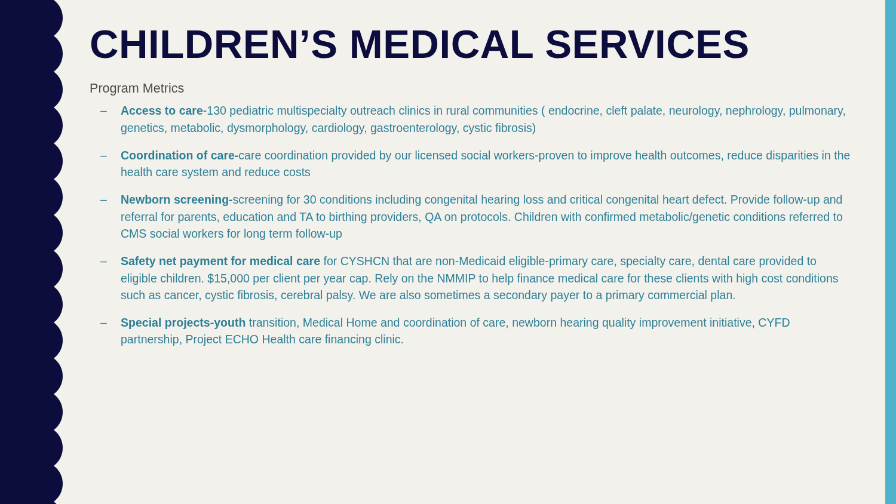Children’s Medical Services
Program Metrics
Access to care-130 pediatric multispecialty outreach clinics in rural communities ( endocrine, cleft palate, neurology, nephrology, pulmonary, genetics, metabolic, dysmorphology, cardiology, gastroenterology, cystic fibrosis)
Coordination of care-care coordination provided by our licensed social workers-proven to improve health outcomes, reduce disparities in the health care system and reduce costs
Newborn screening-screening for 30 conditions including congenital hearing loss and critical congenital heart defect. Provide follow-up and referral for parents, education and TA to birthing providers, QA on protocols. Children with confirmed metabolic/genetic conditions referred to CMS social workers for long term follow-up
Safety net payment for medical care for CYSHCN that are non-Medicaid eligible-primary care, specialty care, dental care provided to eligible children. $15,000 per client per year cap. Rely on the NMMIP to help finance medical care for these clients with high cost conditions such as cancer, cystic fibrosis, cerebral palsy. We are also sometimes a secondary payer to a primary commercial plan.
Special projects-youth transition, Medical Home and coordination of care, newborn hearing quality improvement initiative, CYFD partnership, Project ECHO Health care financing clinic.